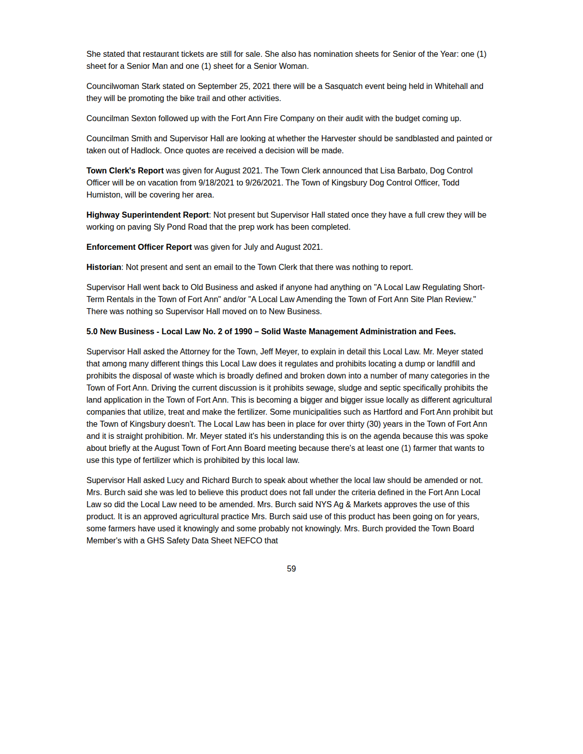She stated that restaurant tickets are still for sale. She also has nomination sheets for Senior of the Year: one (1) sheet for a Senior Man and one (1) sheet for a Senior Woman.
Councilwoman Stark stated on September 25, 2021 there will be a Sasquatch event being held in Whitehall and they will be promoting the bike trail and other activities.
Councilman Sexton followed up with the Fort Ann Fire Company on their audit with the budget coming up.
Councilman Smith and Supervisor Hall are looking at whether the Harvester should be sandblasted and painted or taken out of Hadlock. Once quotes are received a decision will be made.
Town Clerk's Report was given for August 2021. The Town Clerk announced that Lisa Barbato, Dog Control Officer will be on vacation from 9/18/2021 to 9/26/2021. The Town of Kingsbury Dog Control Officer, Todd Humiston, will be covering her area.
Highway Superintendent Report: Not present but Supervisor Hall stated once they have a full crew they will be working on paving Sly Pond Road that the prep work has been completed.
Enforcement Officer Report was given for July and August 2021.
Historian: Not present and sent an email to the Town Clerk that there was nothing to report.
Supervisor Hall went back to Old Business and asked if anyone had anything on "A Local Law Regulating Short-Term Rentals in the Town of Fort Ann" and/or "A Local Law Amending the Town of Fort Ann Site Plan Review." There was nothing so Supervisor Hall moved on to New Business.
5.0 New Business - Local Law No. 2 of 1990 – Solid Waste Management Administration and Fees.
Supervisor Hall asked the Attorney for the Town, Jeff Meyer, to explain in detail this Local Law. Mr. Meyer stated that among many different things this Local Law does it regulates and prohibits locating a dump or landfill and prohibits the disposal of waste which is broadly defined and broken down into a number of many categories in the Town of Fort Ann. Driving the current discussion is it prohibits sewage, sludge and septic specifically prohibits the land application in the Town of Fort Ann. This is becoming a bigger and bigger issue locally as different agricultural companies that utilize, treat and make the fertilizer. Some municipalities such as Hartford and Fort Ann prohibit but the Town of Kingsbury doesn't. The Local Law has been in place for over thirty (30) years in the Town of Fort Ann and it is straight prohibition. Mr. Meyer stated it's his understanding this is on the agenda because this was spoke about briefly at the August Town of Fort Ann Board meeting because there's at least one (1) farmer that wants to use this type of fertilizer which is prohibited by this local law.
Supervisor Hall asked Lucy and Richard Burch to speak about whether the local law should be amended or not. Mrs. Burch said she was led to believe this product does not fall under the criteria defined in the Fort Ann Local Law so did the Local Law need to be amended. Mrs. Burch said NYS Ag & Markets approves the use of this product. It is an approved agricultural practice Mrs. Burch said use of this product has been going on for years, some farmers have used it knowingly and some probably not knowingly. Mrs. Burch provided the Town Board Member's with a GHS Safety Data Sheet NEFCO that
59